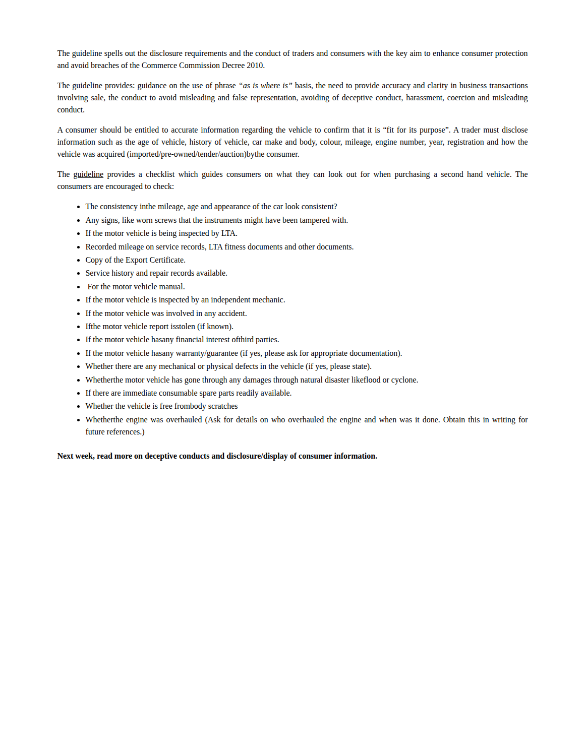The guideline spells out the disclosure requirements and the conduct of traders and consumers with the key aim to enhance consumer protection and avoid breaches of the Commerce Commission Decree 2010.
The guideline provides: guidance on the use of phrase “as is where is” basis, the need to provide accuracy and clarity in business transactions involving sale, the conduct to avoid misleading and false representation, avoiding of deceptive conduct, harassment, coercion and misleading conduct.
A consumer should be entitled to accurate information regarding the vehicle to confirm that it is “fit for its purpose”. A trader must disclose information such as the age of vehicle, history of vehicle, car make and body, colour, mileage, engine number, year, registration and how the vehicle was acquired (imported/pre-owned/tender/auction)bythe consumer.
The guideline provides a checklist which guides consumers on what they can look out for when purchasing a second hand vehicle. The consumers are encouraged to check:
The consistency inthe mileage, age and appearance of the car look consistent?
Any signs, like worn screws that the instruments might have been tampered with.
If the motor vehicle is being inspected by LTA.
Recorded mileage on service records, LTA fitness documents and other documents.
Copy of the Export Certificate.
Service history and repair records available.
For the motor vehicle manual.
If the motor vehicle is inspected by an independent mechanic.
If the motor vehicle was involved in any accident.
Ifthe motor vehicle report isstolen (if known).
If the motor vehicle hasany financial interest ofthird parties.
If the motor vehicle hasany warranty/guarantee (if yes, please ask for appropriate documentation).
Whether there are any mechanical or physical defects in the vehicle (if yes, please state).
Whetherthe motor vehicle has gone through any damages through natural disaster likeflood or cyclone.
If there are immediate consumable spare parts readily available.
Whether the vehicle is free frombody scratches
Whetherthe engine was overhauled (Ask for details on who overhauled the engine and when was it done. Obtain this in writing for future references.)
Next week, read more on deceptive conducts and disclosure/display of consumer information.